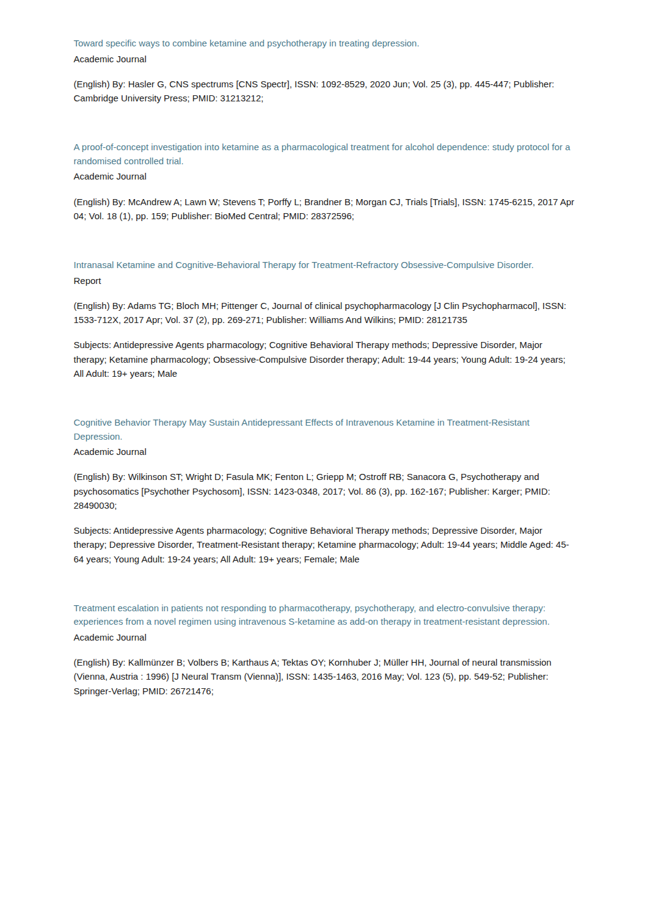Toward specific ways to combine ketamine and psychotherapy in treating depression.
Academic Journal
(English) By: Hasler G, CNS spectrums [CNS Spectr], ISSN: 1092-8529, 2020 Jun; Vol. 25 (3), pp. 445-447; Publisher: Cambridge University Press; PMID: 31213212;
A proof-of-concept investigation into ketamine as a pharmacological treatment for alcohol dependence: study protocol for a randomised controlled trial.
Academic Journal
(English) By: McAndrew A; Lawn W; Stevens T; Porffy L; Brandner B; Morgan CJ, Trials [Trials], ISSN: 1745-6215, 2017 Apr 04; Vol. 18 (1), pp. 159; Publisher: BioMed Central; PMID: 28372596;
Intranasal Ketamine and Cognitive-Behavioral Therapy for Treatment-Refractory Obsessive-Compulsive Disorder.
Report
(English) By: Adams TG; Bloch MH; Pittenger C, Journal of clinical psychopharmacology [J Clin Psychopharmacol], ISSN: 1533-712X, 2017 Apr; Vol. 37 (2), pp. 269-271; Publisher: Williams And Wilkins; PMID: 28121735
Subjects: Antidepressive Agents pharmacology; Cognitive Behavioral Therapy methods; Depressive Disorder, Major therapy; Ketamine pharmacology; Obsessive-Compulsive Disorder therapy; Adult: 19-44 years; Young Adult: 19-24 years; All Adult: 19+ years; Male
Cognitive Behavior Therapy May Sustain Antidepressant Effects of Intravenous Ketamine in Treatment-Resistant Depression.
Academic Journal
(English) By: Wilkinson ST; Wright D; Fasula MK; Fenton L; Griepp M; Ostroff RB; Sanacora G, Psychotherapy and psychosomatics [Psychother Psychosom], ISSN: 1423-0348, 2017; Vol. 86 (3), pp. 162-167; Publisher: Karger; PMID: 28490030;
Subjects: Antidepressive Agents pharmacology; Cognitive Behavioral Therapy methods; Depressive Disorder, Major therapy; Depressive Disorder, Treatment-Resistant therapy; Ketamine pharmacology; Adult: 19-44 years; Middle Aged: 45-64 years; Young Adult: 19-24 years; All Adult: 19+ years; Female; Male
Treatment escalation in patients not responding to pharmacotherapy, psychotherapy, and electro-convulsive therapy: experiences from a novel regimen using intravenous S-ketamine as add-on therapy in treatment-resistant depression.
Academic Journal
(English) By: Kallmünzer B; Volbers B; Karthaus A; Tektas OY; Kornhuber J; Müller HH, Journal of neural transmission (Vienna, Austria : 1996) [J Neural Transm (Vienna)], ISSN: 1435-1463, 2016 May; Vol. 123 (5), pp. 549-52; Publisher: Springer-Verlag; PMID: 26721476;